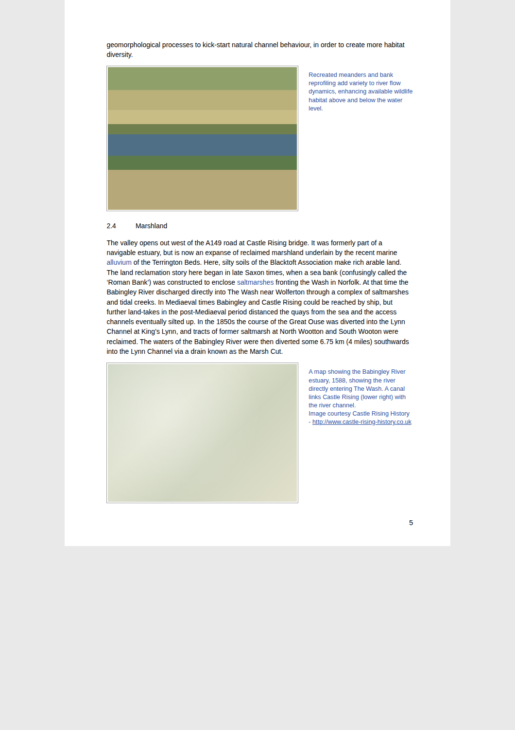geomorphological processes to kick-start natural channel behaviour, in order to create more habitat diversity.
Recreated meanders and bank reprofiling add variety to river flow dynamics, enhancing available wildlife habitat above and below the water level.
2.4 Marshland
The valley opens out west of the A149 road at Castle Rising bridge. It was formerly part of a navigable estuary, but is now an expanse of reclaimed marshland underlain by the recent marine alluvium of the Terrington Beds. Here, silty soils of the Blacktoft Association make rich arable land. The land reclamation story here began in late Saxon times, when a sea bank (confusingly called the ‘Roman Bank’) was constructed to enclose saltmarshes fronting the Wash in Norfolk. At that time the Babingley River discharged directly into The Wash near Wolferton through a complex of saltmarshes and tidal creeks. In Mediaeval times Babingley and Castle Rising could be reached by ship, but further land-takes in the post-Mediaeval period distanced the quays from the sea and the access channels eventually silted up. In the 1850s the course of the Great Ouse was diverted into the Lynn Channel at King’s Lynn, and tracts of former saltmarsh at North Wootton and South Wooton were reclaimed. The waters of the Babingley River were then diverted some 6.75 km (4 miles) southwards into the Lynn Channel via a drain known as the Marsh Cut.
A map showing the Babingley River estuary, 1588, showing the river directly entering The Wash. A canal links Castle Rising (lower right) with the river channel.
Image courtesy Castle Rising History - http://www.castle-rising-history.co.uk
5